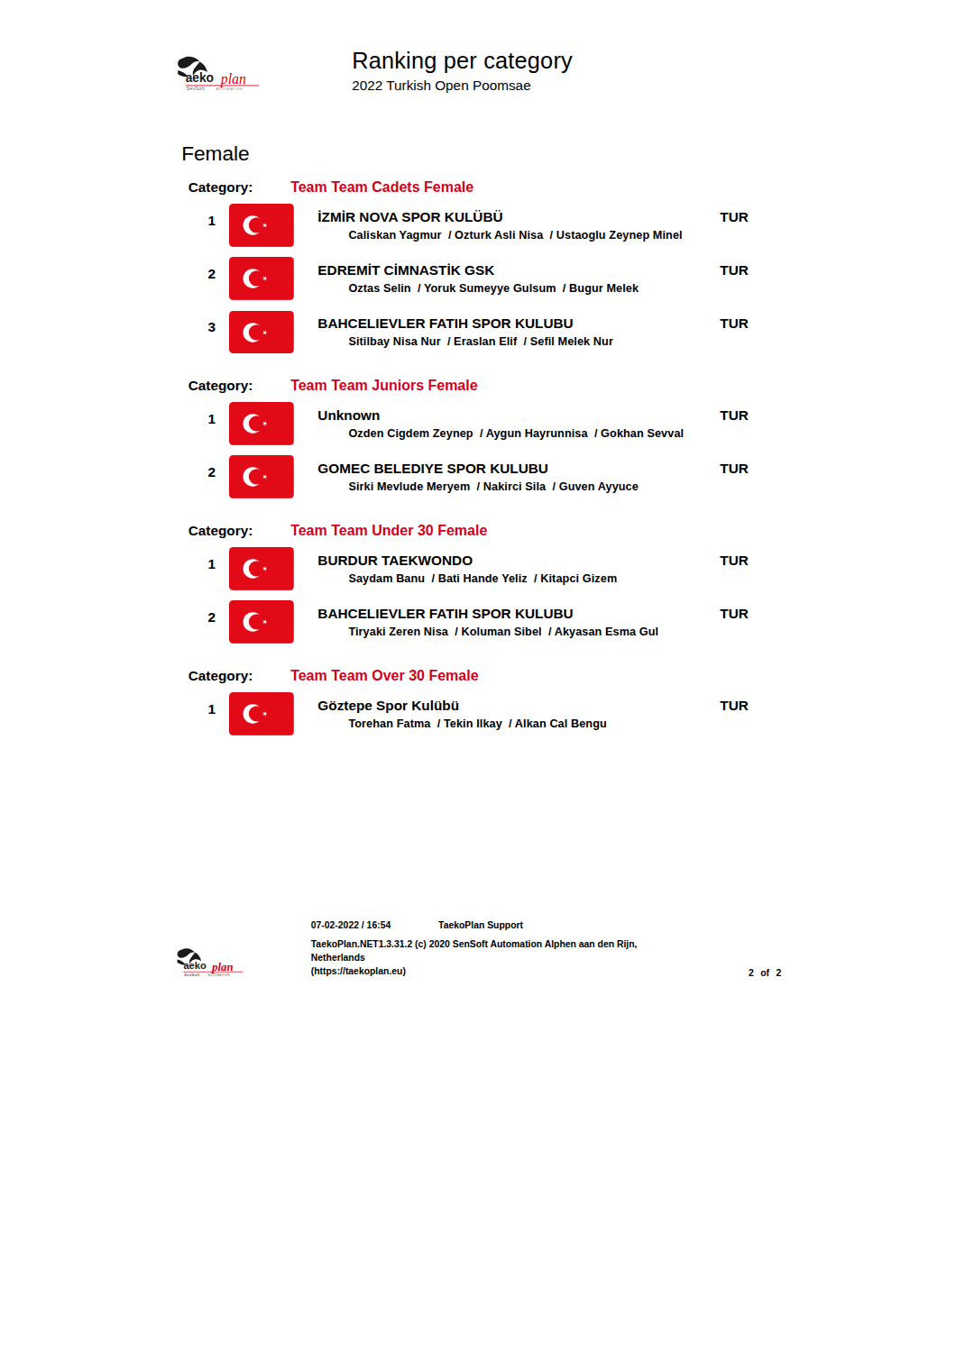aeko plan SenSoft AUTOMATION
Ranking per category
2022 Turkish Open Poomsae
Female
Category:
Team Team Cadets Female
1
İZMİR NOVA SPOR KULÜBÜ
Caliskan Yagmur / Ozturk Asli Nisa / Ustaoglu Zeynep Minel
TUR
2
EDREMİT CİMNASTİK GSK
Oztas Selin / Yoruk Sumeyye Gulsum / Bugur Melek
TUR
3
BAHCELIEVLER FATIH SPOR KULUBU
Sitilbay Nisa Nur / Eraslan Elif / Sefil Melek Nur
TUR
Category:
Team Team Juniors Female
1
Unknown
Ozden Cigdem Zeynep / Aygun Hayrunnisa / Gokhan Sevval
TUR
2
GOMEC BELEDIYE SPOR KULUBU
Sirki Mevlude Meryem / Nakirci Sila / Guven Ayyuce
TUR
Category:
Team Team Under 30 Female
1
BURDUR TAEKWONDO
Saydam Banu / Bati Hande Yeliz / Kitapci Gizem
TUR
2
BAHCELIEVLER FATIH SPOR KULUBU
Tiryaki Zeren Nisa / Koluman Sibel / Akyasan Esma Gul
TUR
Category:
Team Team Over 30 Female
1
Göztepe Spor Kulübü
Torehan Fatma / Tekin Ilkay / Alkan Cal Bengu
TUR
aeko plan SenSoft AUTOMATION
07-02-2022 / 16:54TaekoPlan Support
TaekoPlan.NET1.3.31.2 (c) 2020 SenSoft Automation Alphen aan den Rijn, Netherlands
(https://taekoplan.eu)
2of2